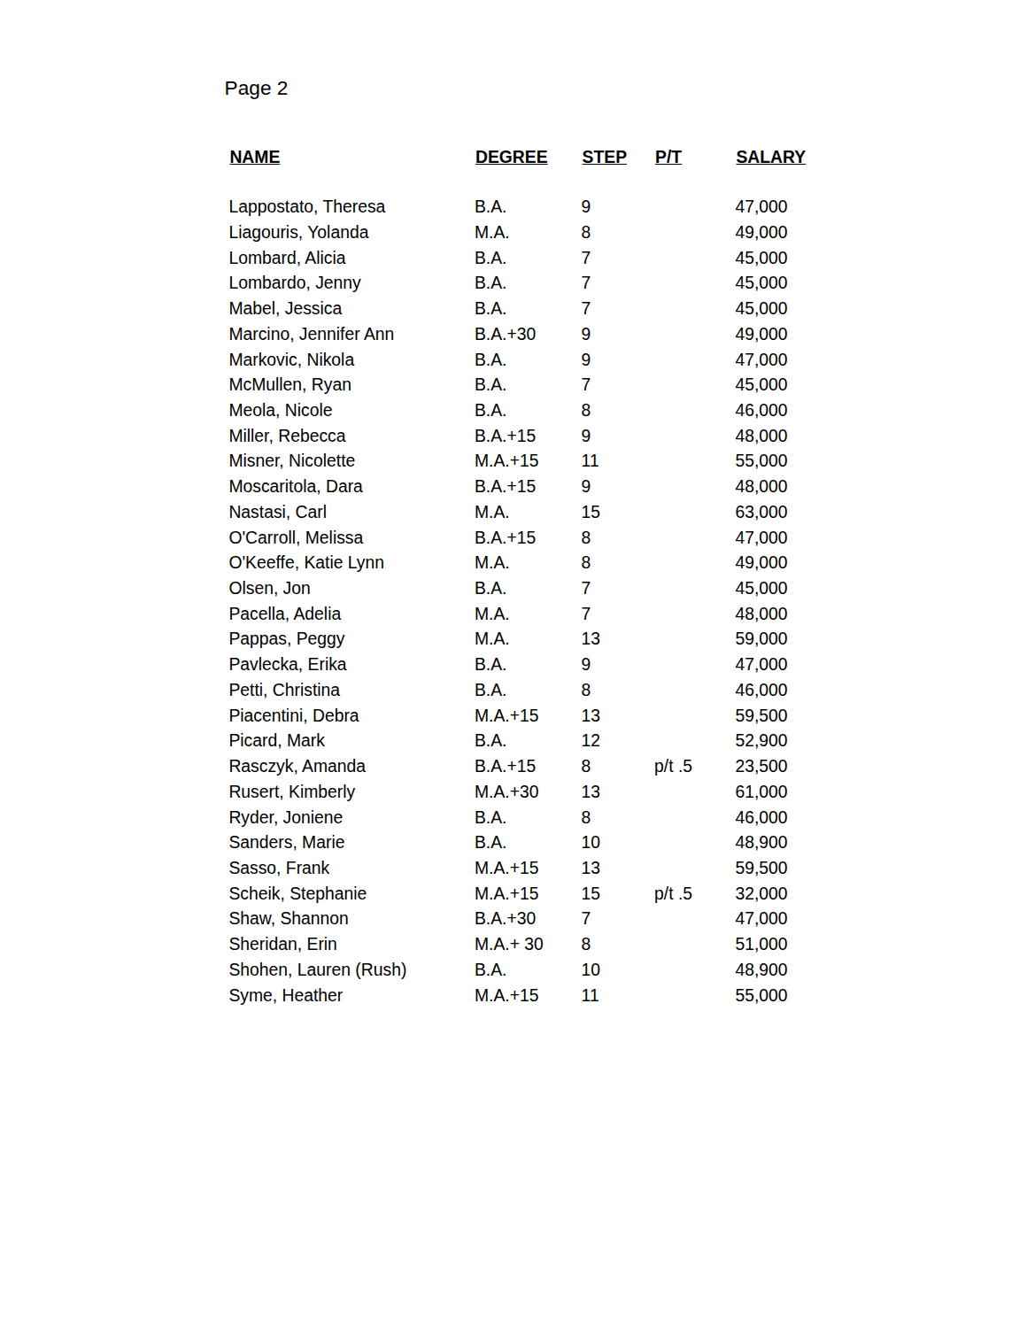Page 2
| NAME | DEGREE | STEP | P/T | SALARY |
| --- | --- | --- | --- | --- |
| Lappostato, Theresa | B.A. | 9 | | 47,000 |
| Liagouris, Yolanda | M.A. | 8 | | 49,000 |
| Lombard, Alicia | B.A. | 7 | | 45,000 |
| Lombardo, Jenny | B.A. | 7 | | 45,000 |
| Mabel, Jessica | B.A. | 7 | | 45,000 |
| Marcino, Jennifer Ann | B.A.+30 | 9 | | 49,000 |
| Markovic, Nikola | B.A. | 9 | | 47,000 |
| McMullen, Ryan | B.A. | 7 | | 45,000 |
| Meola, Nicole | B.A. | 8 | | 46,000 |
| Miller, Rebecca | B.A.+15 | 9 | | 48,000 |
| Misner, Nicolette | M.A.+15 | 11 | | 55,000 |
| Moscaritola, Dara | B.A.+15 | 9 | | 48,000 |
| Nastasi, Carl | M.A. | 15 | | 63,000 |
| O'Carroll, Melissa | B.A.+15 | 8 | | 47,000 |
| O'Keeffe, Katie Lynn | M.A. | 8 | | 49,000 |
| Olsen, Jon | B.A. | 7 | | 45,000 |
| Pacella, Adelia | M.A. | 7 | | 48,000 |
| Pappas, Peggy | M.A. | 13 | | 59,000 |
| Pavlecka, Erika | B.A. | 9 | | 47,000 |
| Petti, Christina | B.A. | 8 | | 46,000 |
| Piacentini, Debra | M.A.+15 | 13 | | 59,500 |
| Picard, Mark | B.A. | 12 | | 52,900 |
| Rasczyk, Amanda | B.A.+15 | 8 | p/t .5 | 23,500 |
| Rusert, Kimberly | M.A.+30 | 13 | | 61,000 |
| Ryder, Joniene | B.A. | 8 | | 46,000 |
| Sanders, Marie | B.A. | 10 | | 48,900 |
| Sasso, Frank | M.A.+15 | 13 | | 59,500 |
| Scheik, Stephanie | M.A.+15 | 15 | p/t .5 | 32,000 |
| Shaw, Shannon | B.A.+30 | 7 | | 47,000 |
| Sheridan, Erin | M.A.+ 30 | 8 | | 51,000 |
| Shohen, Lauren (Rush) | B.A. | 10 | | 48,900 |
| Syme, Heather | M.A.+15 | 11 | | 55,000 |